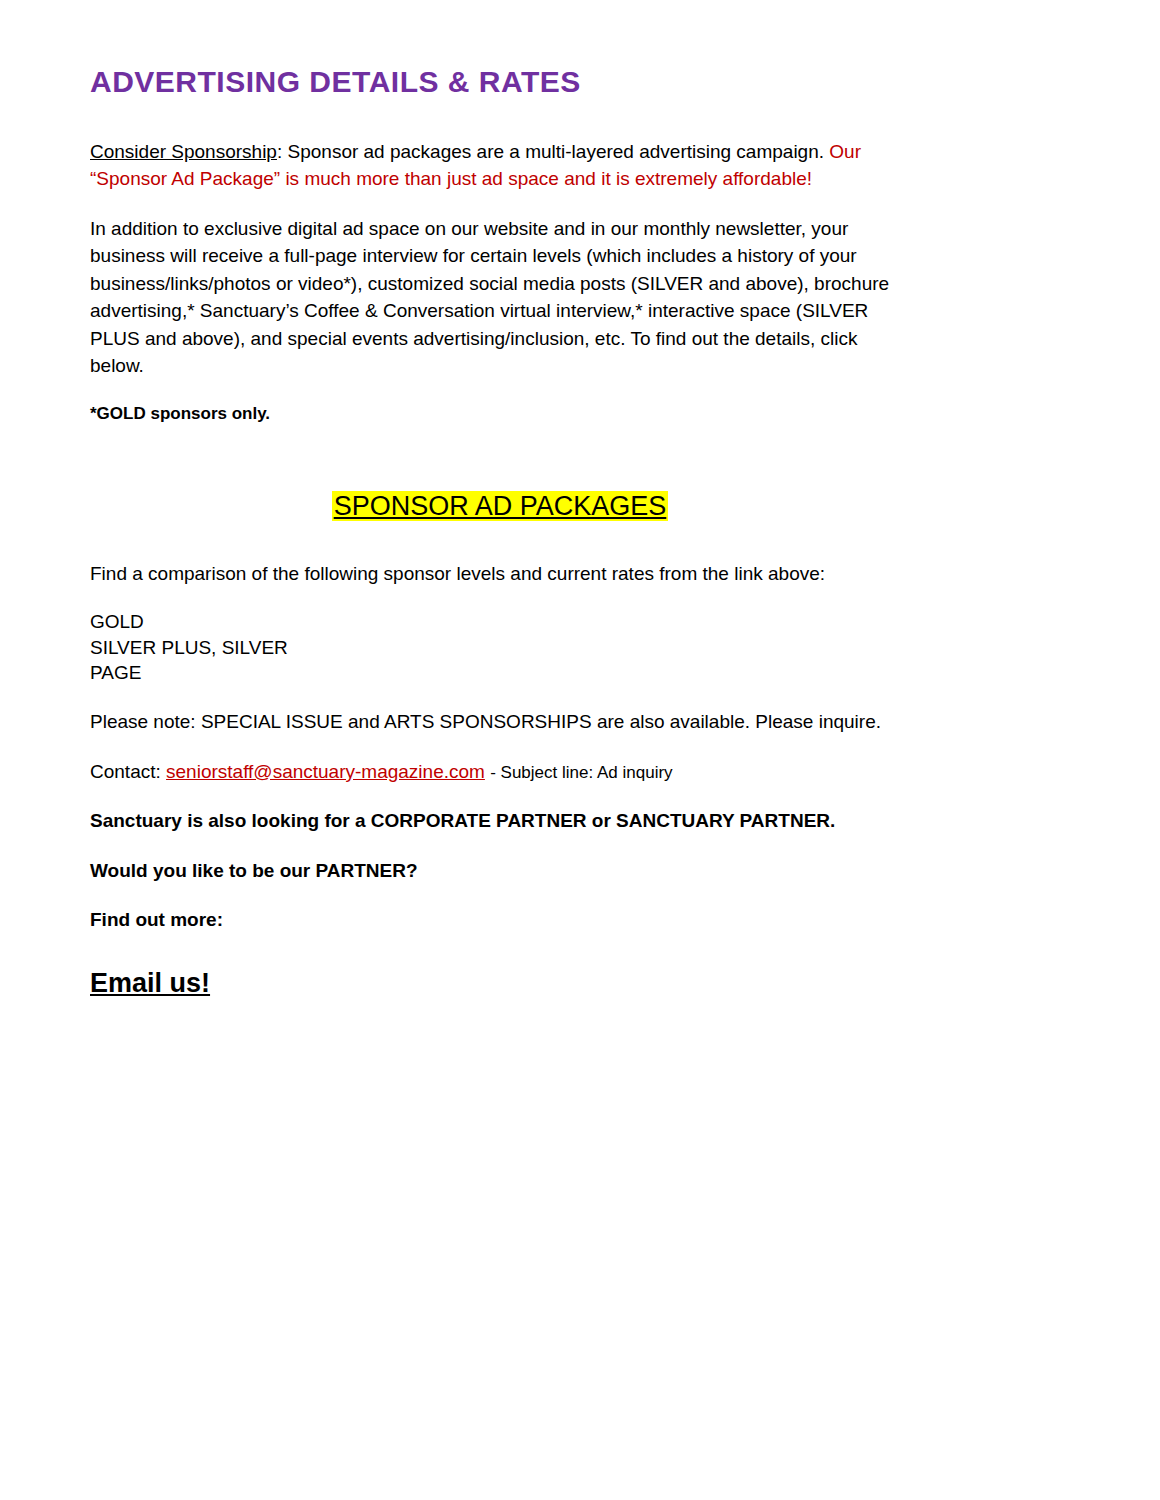ADVERTISING DETAILS & RATES
Consider Sponsorship: Sponsor ad packages are a multi-layered advertising campaign. Our “Sponsor Ad Package” is much more than just ad space and it is extremely affordable!
In addition to exclusive digital ad space on our website and in our monthly newsletter, your business will receive a full-page interview for certain levels (which includes a history of your business/links/photos or video*), customized social media posts (SILVER and above), brochure advertising,* Sanctuary’s Coffee & Conversation virtual interview,* interactive space (SILVER PLUS and above), and special events advertising/inclusion, etc. To find out the details, click below.
*GOLD sponsors only.
SPONSOR AD PACKAGES
Find a comparison of the following sponsor levels and current rates from the link above:
GOLD
SILVER PLUS, SILVER
PAGE
Please note: SPECIAL ISSUE and ARTS SPONSORSHIPS are also available. Please inquire.
Contact: seniorstaff@sanctuary-magazine.com - Subject line: Ad inquiry
Sanctuary is also looking for a CORPORATE PARTNER or SANCTUARY PARTNER.
Would you like to be our PARTNER?
Find out more:
Email us!